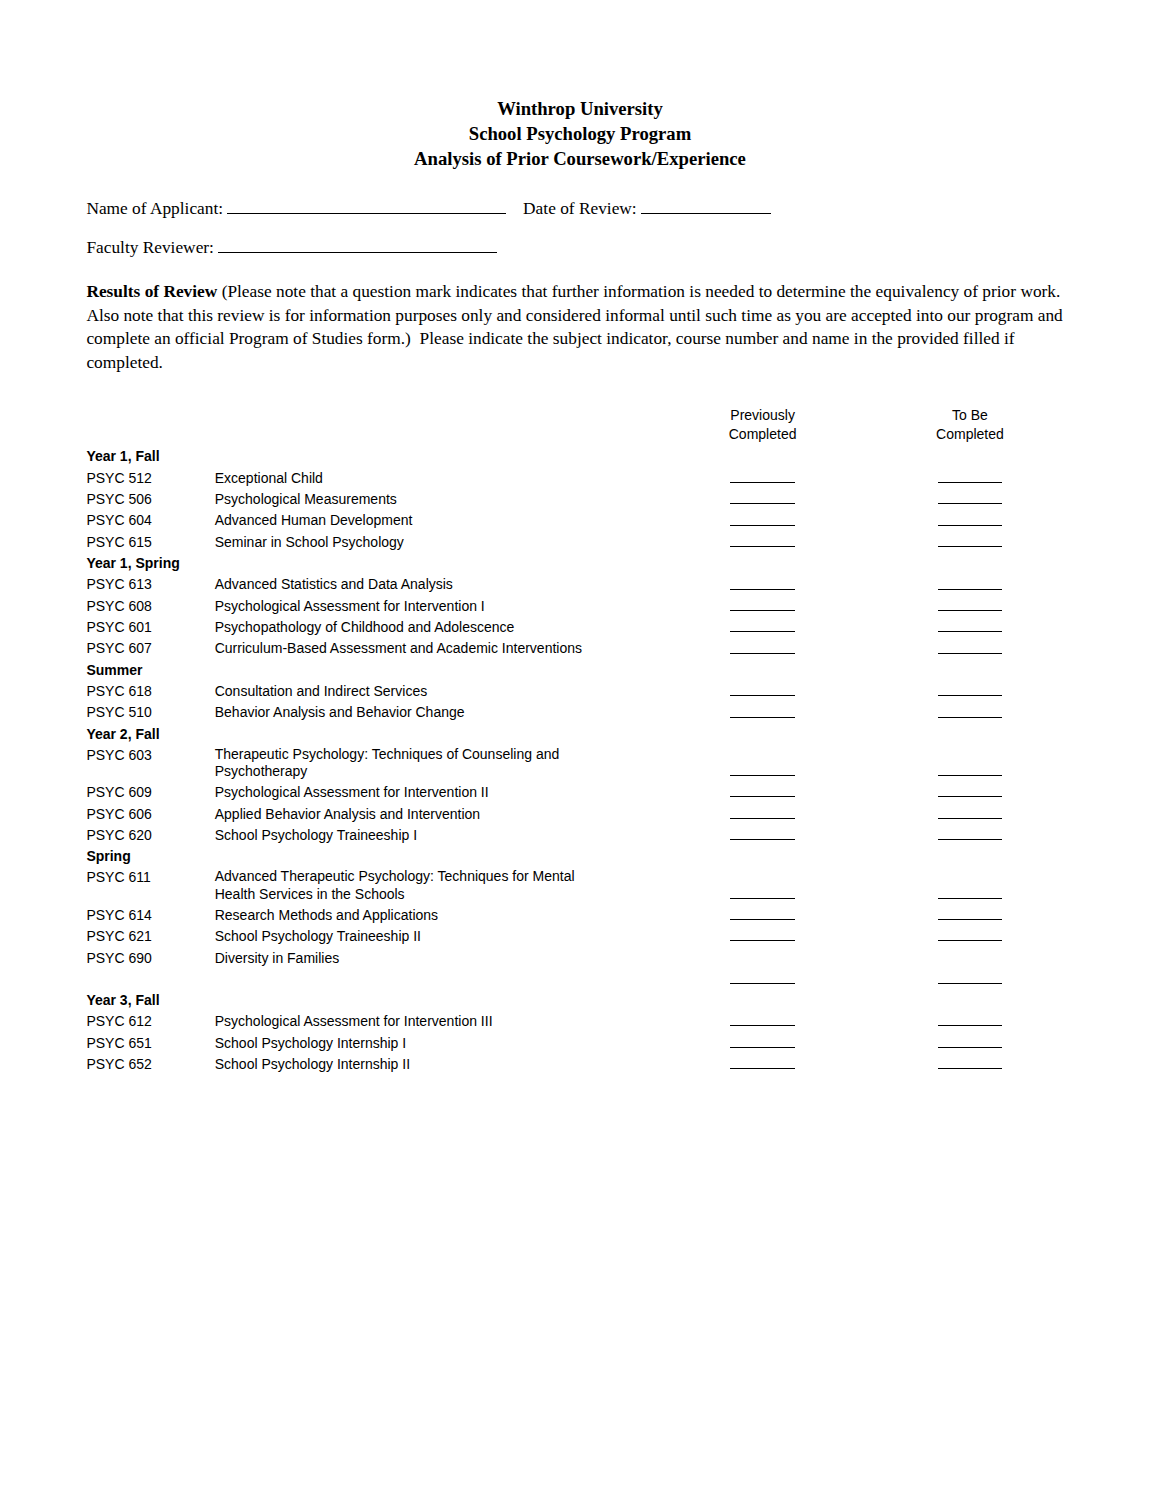Winthrop University School Psychology Program Analysis of Prior Coursework/Experience
Name of Applicant: Date of Review:
Faculty Reviewer:
Results of Review (Please note that a question mark indicates that further information is needed to determine the equivalency of prior work. Also note that this review is for information purposes only and considered informal until such time as you are accepted into our program and complete an official Program of Studies form.) Please indicate the subject indicator, course number and name in the provided filled if completed.
| | Previously Completed | To Be Completed |
| --- | --- | --- |
| Year 1, Fall |
| PSYC 512 | Exceptional Child | | |
| PSYC 506 | Psychological Measurements | | |
| PSYC 604 | Advanced Human Development | | |
| PSYC 615 | Seminar in School Psychology | | |
| Year 1, Spring |
| PSYC 613 | Advanced Statistics and Data Analysis | | |
| PSYC 608 | Psychological Assessment for Intervention I | | |
| PSYC 601 | Psychopathology of Childhood and Adolescence | | |
| PSYC 607 | Curriculum-Based Assessment and Academic Interventions | | |
| Summer |
| PSYC 618 | Consultation and Indirect Services | | |
| PSYC 510 | Behavior Analysis and Behavior Change | | |
| Year 2, Fall |
| PSYC 603 | Therapeutic Psychology: Techniques of Counseling and Psychotherapy | | |
| PSYC 609 | Psychological Assessment for Intervention II | | |
| PSYC 606 | Applied Behavior Analysis and Intervention | | |
| PSYC 620 | School Psychology Traineeship I | | |
| Spring |
| PSYC 611 | Advanced Therapeutic Psychology: Techniques for Mental Health Services in the Schools | | |
| PSYC 614 | Research Methods and Applications | | |
| PSYC 621 | School Psychology Traineeship II | | |
| PSYC 690 | Diversity in Families | | |
| Year 3, Fall |
| PSYC 612 | Psychological Assessment for Intervention III | | |
| PSYC 651 | School Psychology Internship I | | |
| PSYC 652 | School Psychology Internship II | | |